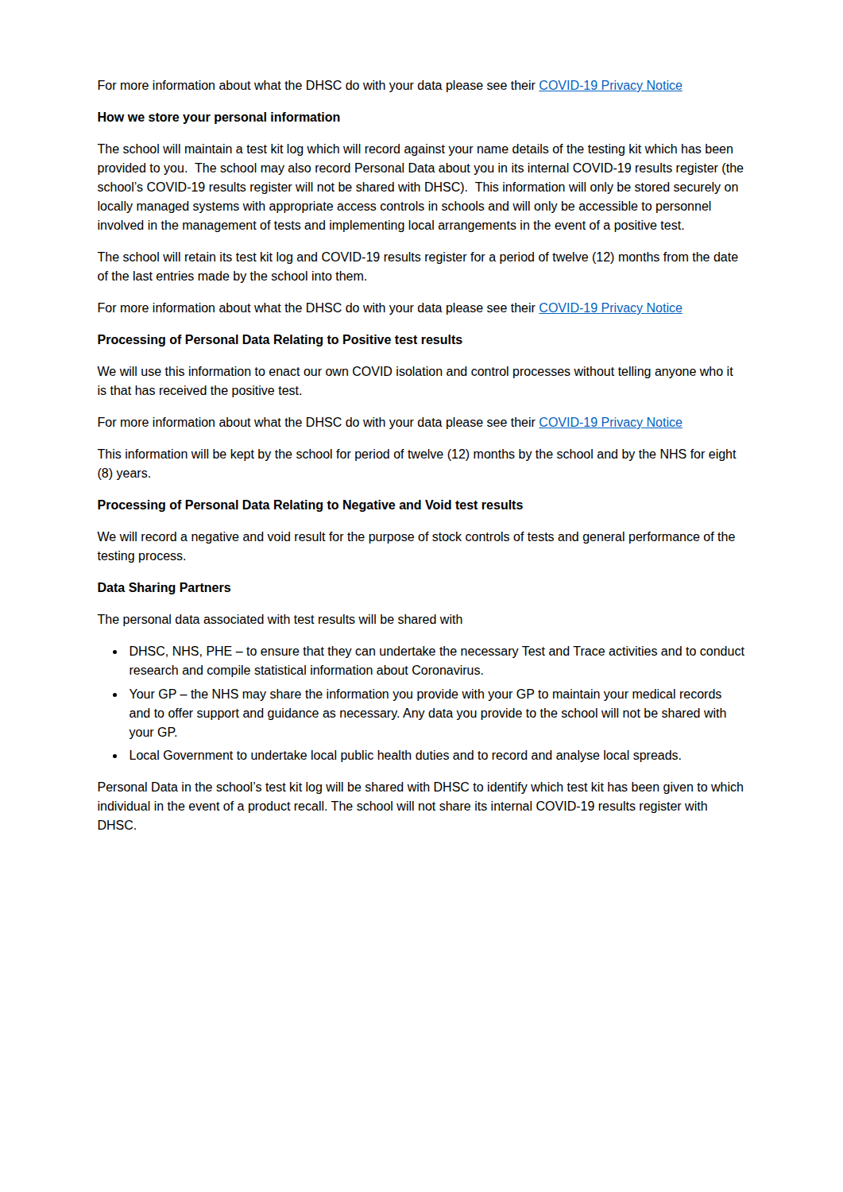For more information about what the DHSC do with your data please see their COVID-19 Privacy Notice
How we store your personal information
The school will maintain a test kit log which will record against your name details of the testing kit which has been provided to you. The school may also record Personal Data about you in its internal COVID-19 results register (the school’s COVID-19 results register will not be shared with DHSC). This information will only be stored securely on locally managed systems with appropriate access controls in schools and will only be accessible to personnel involved in the management of tests and implementing local arrangements in the event of a positive test.
The school will retain its test kit log and COVID-19 results register for a period of twelve (12) months from the date of the last entries made by the school into them.
For more information about what the DHSC do with your data please see their COVID-19 Privacy Notice
Processing of Personal Data Relating to Positive test results
We will use this information to enact our own COVID isolation and control processes without telling anyone who it is that has received the positive test.
For more information about what the DHSC do with your data please see their COVID-19 Privacy Notice
This information will be kept by the school for period of twelve (12) months by the school and by the NHS for eight (8) years.
Processing of Personal Data Relating to Negative and Void test results
We will record a negative and void result for the purpose of stock controls of tests and general performance of the testing process.
Data Sharing Partners
The personal data associated with test results will be shared with
DHSC, NHS, PHE – to ensure that they can undertake the necessary Test and Trace activities and to conduct research and compile statistical information about Coronavirus.
Your GP – the NHS may share the information you provide with your GP to maintain your medical records and to offer support and guidance as necessary. Any data you provide to the school will not be shared with your GP.
Local Government to undertake local public health duties and to record and analyse local spreads.
Personal Data in the school’s test kit log will be shared with DHSC to identify which test kit has been given to which individual in the event of a product recall. The school will not share its internal COVID-19 results register with DHSC.